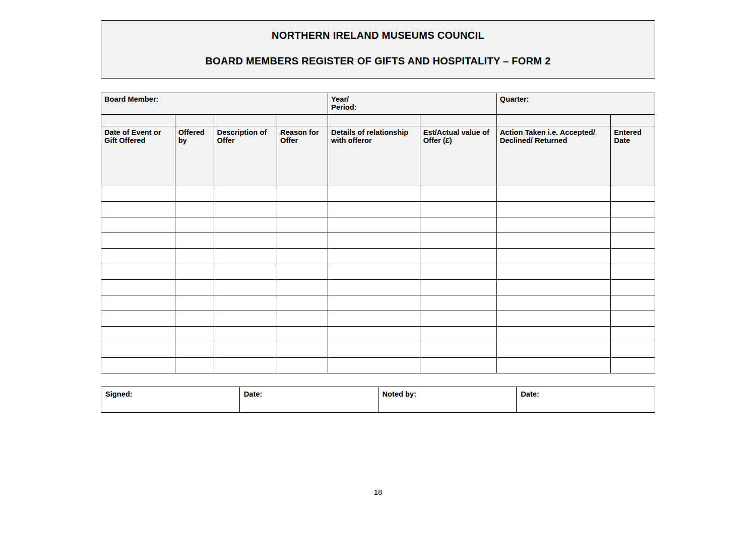NORTHERN IRELAND MUSEUMS COUNCIL
BOARD MEMBERS REGISTER OF GIFTS AND HOSPITALITY – FORM 2
| Board Member: | Year/ Period: | Quarter: |
| Date of Event or Gift Offered | Offered by | Description of Offer | Reason for Offer | Details of relationship with offeror | Est/Actual value of Offer (£) | Action Taken i.e. Accepted/ Declined/ Returned | Entered Date |
| Signed: | Date: | Noted by: | Date: |
18